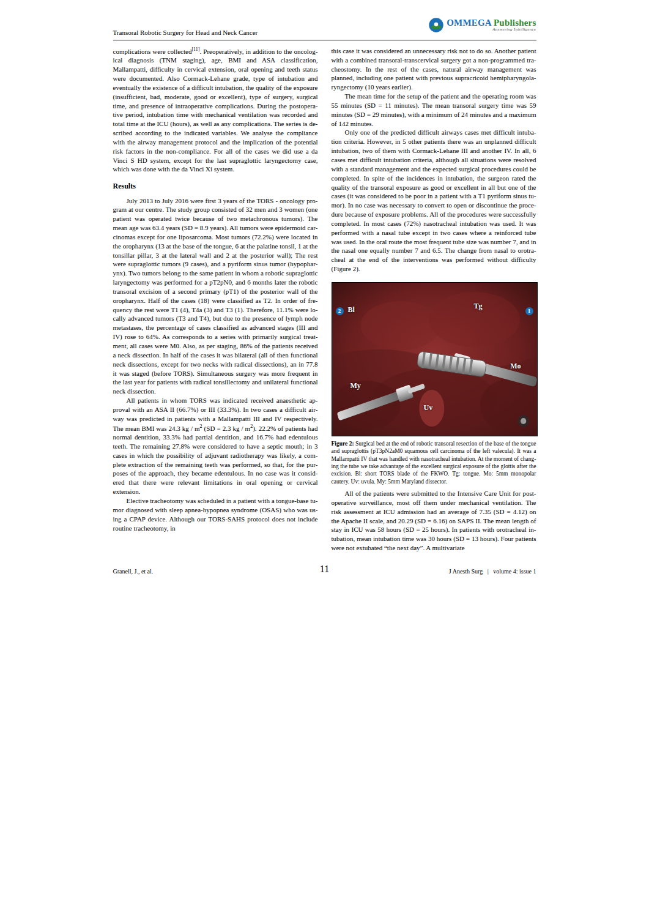Transoral Robotic Surgery for Head and Neck Cancer
OMMEGA Publishers
Answering Intelligence
complications were collected[11]. Preoperatively, in addition to the oncological diagnosis (TNM staging), age, BMI and ASA classification, Mallampatti, difficulty in cervical extension, oral opening and teeth status were documented. Also Cormack-Lehane grade, type of intubation and eventually the existence of a difficult intubation, the quality of the exposure (insufficient, bad, moderate, good or excellent), type of surgery, surgical time, and presence of intraoperative complications. During the postoperative period, intubation time with mechanical ventilation was recorded and total time at the ICU (hours), as well as any complications. The series is described according to the indicated variables. We analyse the compliance with the airway management protocol and the implication of the potential risk factors in the non-compliance. For all of the cases we did use a da Vinci S HD system, except for the last supraglottic laryngectomy case, which was done with the da Vinci Xi system.
Results
July 2013 to July 2016 were first 3 years of the TORS - oncology program at our centre. The study group consisted of 32 men and 3 women (one patient was operated twice because of two metachronous tumors). The mean age was 63.4 years (SD = 8.9 years). All tumors were epidermoid carcinomas except for one liposarcoma. Most tumors (72.2%) were located in the oropharynx (13 at the base of the tongue, 6 at the palatine tonsil, 1 at the tonsillar pillar, 3 at the lateral wall and 2 at the posterior wall); The rest were supraglottic tumors (9 cases), and a pyriform sinus tumor (hypopharynx). Two tumors belong to the same patient in whom a robotic supraglottic laryngectomy was performed for a pT2pN0, and 6 months later the robotic transoral excision of a second primary (pT1) of the posterior wall of the oropharynx. Half of the cases (18) were classified as T2. In order of frequency the rest were T1 (4), T4a (3) and T3 (1). Therefore, 11.1% were locally advanced tumors (T3 and T4), but due to the presence of lymph node metastases, the percentage of cases classified as advanced stages (III and IV) rose to 64%. As corresponds to a series with primarily surgical treatment, all cases were M0. Also, as per staging, 86% of the patients received a neck dissection. In half of the cases it was bilateral (all of then functional neck dissections, except for two necks with radical dissections), an in 77.8 it was staged (before TORS). Simultaneous surgery was more frequent in the last year for patients with radical tonsillectomy and unilateral functional neck dissection.
All patients in whom TORS was indicated received anaesthetic approval with an ASA II (66.7%) or III (33.3%). In two cases a difficult airway was predicted in patients with a Mallampatti III and IV respectively. The mean BMI was 24.3 kg / m2 (SD = 2.3 kg / m2). 22.2% of patients had normal dentition, 33.3% had partial dentition, and 16.7% had edentulous teeth. The remaining 27.8% were considered to have a septic mouth; in 3 cases in which the possibility of adjuvant radiotherapy was likely, a complete extraction of the remaining teeth was performed, so that, for the purposes of the approach, they became edentulous. In no case was it considered that there were relevant limitations in oral opening or cervical extension.
Elective tracheotomy was scheduled in a patient with a tongue-base tumor diagnosed with sleep apnea-hypopnea syndrome (OSAS) who was using a CPAP device. Although our TORS-SAHS protocol does not include routine tracheotomy, in
this case it was considered an unnecessary risk not to do so. Another patient with a combined transoral-transcervical surgery got a non-programmed tracheostomy. In the rest of the cases, natural airway management was planned, including one patient with previous supracricoid hemipharyngolaryngectomy (10 years earlier).
The mean time for the setup of the patient and the operating room was 55 minutes (SD = 11 minutes). The mean transoral surgery time was 59 minutes (SD = 29 minutes), with a minimum of 24 minutes and a maximum of 142 minutes.
Only one of the predicted difficult airways cases met difficult intubation criteria. However, in 5 other patients there was an unplanned difficult intubation, two of them with Cormack-Lehane III and another IV. In all, 6 cases met difficult intubation criteria, although all situations were resolved with a standard management and the expected surgical procedures could be completed. In spite of the incidences in intubation, the surgeon rated the quality of the transoral exposure as good or excellent in all but one of the cases (it was considered to be poor in a patient with a T1 pyriform sinus tumor). In no case was necessary to convert to open or discontinue the procedure because of exposure problems. All of the procedures were successfully completed. In most cases (72%) nasotracheal intubation was used. It was performed with a nasal tube except in two cases where a reinforced tube was used. In the oral route the most frequent tube size was number 7, and in the nasal one equally number 7 and 6.5. The change from nasal to orotracheal at the end of the interventions was performed without difficulty (Figure 2).
2
1
Bl
Tg
Mo
My
Uv
Figure 2: Surgical bed at the end of robotic transoral resection of the base of the tongue and supraglottis (pT3pN2aM0 squamous cell carcinoma of the left valecula). It was a Mallampatti IV that was handled with nasotracheal intubation. At the moment of changing the tube we take advantage of the excellent surgical exposure of the glottis after the excision. Bl: short TORS blade of the FKWO. Tg: tongue. Mo: 5mm monopolar cautery. Uv: uvula. My: 5mm Maryland dissector.
All of the patients were submitted to the Intensive Care Unit for postoperative surveillance, most off them under mechanical ventilation. The risk assessment at ICU admission had an average of 7.35 (SD = 4.12) on the Apache II scale, and 20.29 (SD = 6.16) on SAPS II. The mean length of stay in ICU was 58 hours (SD = 25 hours). In patients with orotracheal intubation, mean intubation time was 30 hours (SD = 13 hours). Four patients were not extubated “the next day”. A multivariate
Granell, J., et al.
11
J Anesth Surg | volume 4: issue 1